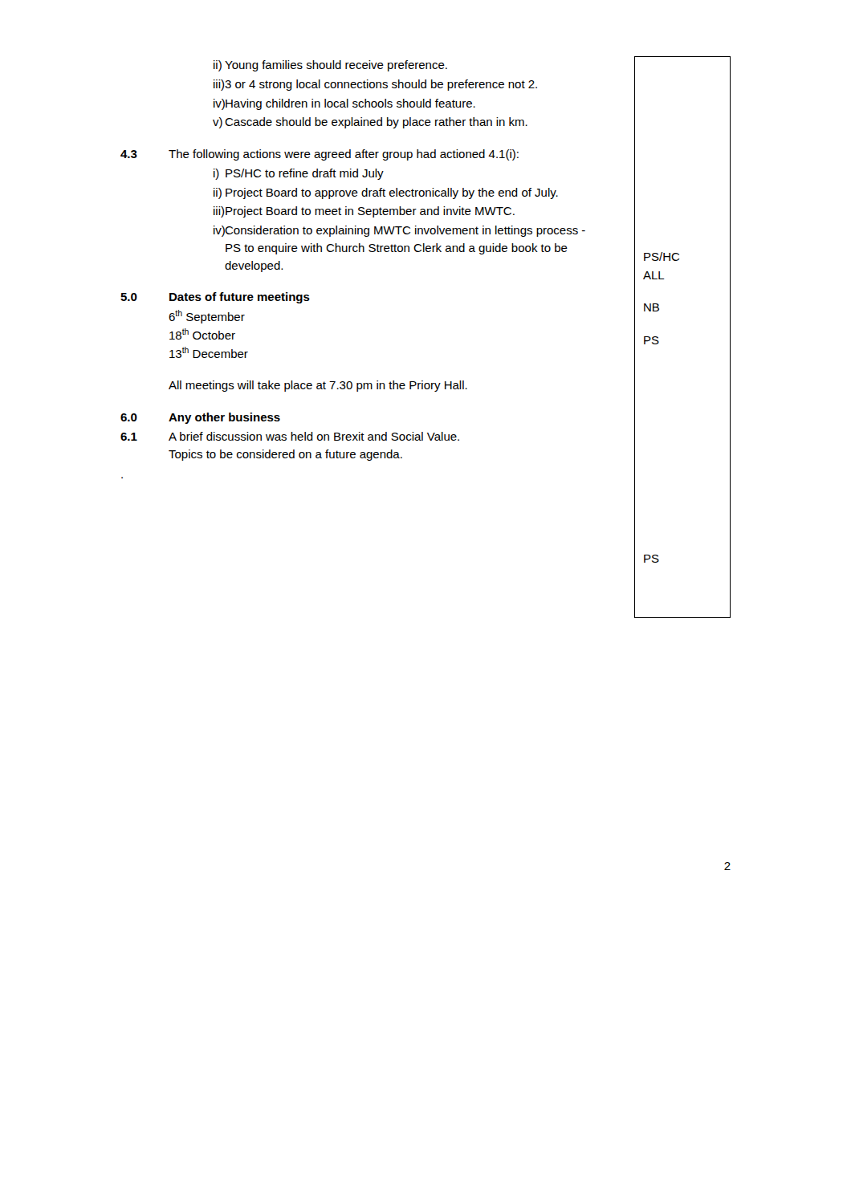PS/HC
ALL
NB
PS
PS
ii)
Young families should receive preference.
iii)
3 or 4 strong local connections should be preference not 2.
iv)
Having children in local schools should feature.
v)
Cascade should be explained by place rather than in km.
4.3
The following actions were agreed after group had actioned 4.1(i):
i)
PS/HC to refine draft mid July
ii)
Project Board to approve draft electronically by the end of July.
iii)
Project Board to meet in September and invite MWTC.
iv)
Consideration to explaining MWTC involvement in lettings process - PS to enquire with Church Stretton Clerk and a guide book to be developed.
5.0
Dates of future meetings
6th September
18th October
13th December
All meetings will take place at 7.30 pm in the Priory Hall.
6.0
Any other business
6.1
A brief discussion was held on Brexit and Social Value.
Topics to be considered on a future agenda.
.
2